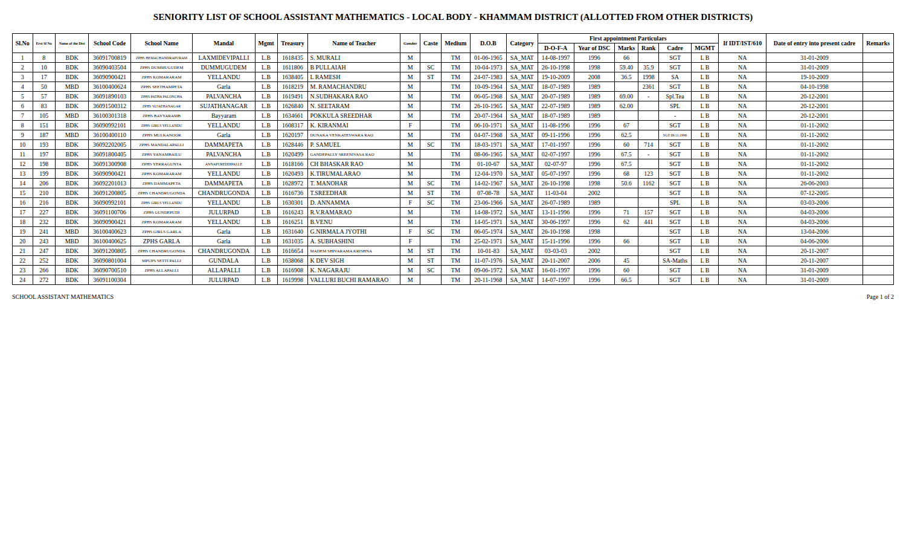SENIORITY LIST OF SCHOOL ASSISTANT MATHEMATICS - LOCAL BODY - KHAMMAM DISTRICT (ALLOTTED FROM OTHER DISTRICTS)
| Sl.No | Erst Sl No | Name of the Dist | School Code | School Name | Mandal | Mgmt | Treasury | Name of Teacher | Gender | Caste | Medium | D.O.B | Category | First appointment Particulars | If IDT/IST/610 | Date of entry into present cadre | Remarks |
| --- | --- | --- | --- | --- | --- | --- | --- | --- | --- | --- | --- | --- | --- | --- | --- | --- | --- |
| D-O-F-A | Year of DSC | Marks | Rank | Cadre | MGMT |
| 1 | 8 | BDK | 36091700819 | ZPHS HEMACHANDRAPURAM | LAXMIDEVIPALLI | L.B | 1618435 | S. MURALI | M | | TM | 01-06-1965 | SA_MAT | 14-08-1997 | 1996 | 66 | | SGT | L B | NA | 31-01-2009 | |
| 2 | 10 | BDK | 36090403504 | ZPHS DUMMUGUDEM | DUMMUGUDEM | L.B | 1611806 | B PULLAIAH | M | SC | TM | 10-04-1973 | SA_MAT | 26-10-1998 | 1998 | 59.40 | 35.9 | SGT | L B | NA | 31-01-2009 | |
| 3 | 17 | BDK | 36090900421 | ZPHS KOMARARAM | YELLANDU | L.B | 1638405 | L RAMESH | M | ST | TM | 24-07-1983 | SA_MAT | 19-10-2009 | 2008 | 36.5 | 1998 | SA | L B | NA | 19-10-2009 | |
| 4 | 50 | MBD | 36100400624 | ZPHS SEETHAMPETA | Garla | L.B | 1618219 | M. RAMACHANDRU | M | | TM | 10-09-1964 | SA_MAT | 18-07-1989 | 1989 | | 2361 | SGT | L B | NA | 04-10-1998 | |
| 5 | 57 | BDK | 36091890103 | ZPHS PATHA PALONCHA | PALVANCHA | L.B | 1619491 | N.SUDHAKARA RAO | M | | TM | 06-05-1968 | SA_MAT | 20-07-1989 | 1989 | 69.00 | - | Spl.Tea | L B | NA | 20-12-2001 | |
| 6 | 83 | BDK | 36091500312 | ZPHS SUJATHANAGAR | SUJATHANAGAR | L.B | 1626840 | N. SEETARAM | M | | TM | 26-10-1965 | SA_MAT | 22-07-1989 | 1989 | 62.00 | | SPL | L B | NA | 20-12-2001 | |
| 7 | 105 | MBD | 36100301318 | ZPHS BAYYARAMB | Bayyaram | L.B | 1634661 | POKKULA SREEDHAR | M | | TM | 20-07-1964 | SA_MAT | 18-07-1989 | 1989 | | | - | L B | NA | 20-12-2001 | |
| 8 | 151 | BDK | 36090992101 | ZPHS GIRLS YELLANDU | YELLANDU | L.B | 1608317 | K. KIRANMAI | F | | TM | 06-10-1971 | SA_MAT | 11-08-1996 | 1996 | 67 | | SGT | L B | NA | 01-11-2002 | |
| 9 | 187 | MBD | 36100400110 | ZPHS MULKANOOR | Garla | L.B | 1620197 | DUNAKA VENKATESWARA RAO | M | | TM | 04-07-1968 | SA_MAT | 09-11-1996 | 1996 | 62.5 | | SGT 09.11.1996 | L B | NA | 01-11-2002 | |
| 10 | 193 | BDK | 36092202005 | ZPHS MANDALAPALLI | DAMMAPETA | L.B | 1628446 | P. SAMUEL | M | SC | TM | 18-03-1971 | SA_MAT | 17-01-1997 | 1996 | 60 | 714 | SGT | L B | NA | 01-11-2002 | |
| 11 | 197 | BDK | 36091800405 | ZPHS YANAMBAILU | PALVANCHA | L.B | 1620499 | GANDEPALLY SREENIVASA RAO | M | | TM | 08-06-1965 | SA_MAT | 02-07-1997 | 1996 | 67.5 | - | SGT | L B | NA | 01-11-2002 | |
| 12 | 198 | BDK | 36091300908 | ZPHS YERRAGUNTA | ANNAPUREDDIPALLE | L.B | 1618166 | CH BHASKAR RAO | M | | TM | 01-10-67 | SA_MAT | 02-07-97 | 1996 | 67.5 | | SGT | L B | NA | 01-11-2002 | |
| 13 | 199 | BDK | 36090900421 | ZPHS KOMARARAM | YELLANDU | L.B | 1620493 | K.TIRUMALARAO | M | | TM | 12-04-1970 | SA_MAT | 05-07-1997 | 1996 | 68 | 123 | SGT | L B | NA | 01-11-2002 | |
| 14 | 206 | BDK | 36092201013 | ZPHS DAMMAPETA | DAMMAPETA | L.B | 1628972 | T. MANOHAR | M | SC | TM | 14-02-1967 | SA_MAT | 26-10-1998 | 1998 | 50.6 | 1162 | SGT | L B | NA | 26-06-2003 | |
| 15 | 210 | BDK | 36091200805 | ZPHS CHANDRUGONDA | CHANDRUGONDA | L.B | 1616736 | T.SREEDHAR | M | ST | TM | 07-08-78 | SA_MAT | 11-03-04 | 2002 | | | SGT | L B | NA | 07-12-2005 | |
| 16 | 216 | BDK | 36090992101 | ZPHS GIRLS YELLANDU | YELLANDU | L.B | 1630301 | D. ANNAMMA | F | SC | TM | 23-06-1966 | SA_MAT | 26-07-1989 | 1989 | | | SPL | L B | NA | 03-03-2006 | |
| 17 | 227 | BDK | 36091100706 | ZPHS GUNDEPUDI | JULURPAD | L.B | 1616243 | R.V.RAMARAO | M | | TM | 14-08-1972 | SA_MAT | 13-11-1996 | 1996 | 71 | 157 | SGT | L B | NA | 04-03-2006 | |
| 18 | 232 | BDK | 36090900421 | ZPHS KOMARARAM | YELLANDU | L.B | 1616251 | B.VENU | M | | TM | 14-05-1971 | SA_MAT | 30-06-1997 | 1996 | 62 | 441 | SGT | L B | NA | 04-03-2006 | |
| 19 | 241 | MBD | 36100400623 | ZPHS GIRLS GARLA | Garla | L.B | 1631640 | G.NIRMALA JYOTHI | F | SC | TM | 06-05-1974 | SA_MAT | 26-10-1998 | 1998 | | | SGT | L B | NA | 13-04-2006 | |
| 20 | 243 | MBD | 36100400625 | ZPHS GARLA | Garla | L.B | 1631035 | A. SUBHASHINI | F | | TM | 25-02-1971 | SA_MAT | 15-11-1996 | 1996 | 66 | | SGT | L B | NA | 04-06-2006 | |
| 21 | 247 | BDK | 36091200805 | ZPHS CHANDRUGONDA | CHANDRUGONDA | L.B | 1616654 | MADEM SHIVARAMA KRISHNA | M | ST | TM | 10-01-83 | SA_MAT | 03-03-03 | 2002 | | | SGT | L B | NA | 20-11-2007 | |
| 22 | 252 | BDK | 36090801004 | MPUPS SETTI PALLI | GUNDALA | L.B | 1638068 | K DEV SIGH | M | ST | TM | 11-07-1976 | SA_MAT | 20-11-2007 | 2006 | 45 | | SA-Maths | L B | NA | 20-11-2007 | |
| 23 | 266 | BDK | 36090700510 | ZPHS ALLAPALLI | ALLAPALLI | L.B | 1616908 | K. NAGARAJU | M | SC | TM | 09-06-1972 | SA_MAT | 16-01-1997 | 1996 | 60 | | SGT | L B | NA | 31-01-2009 | |
| 24 | 272 | BDK | 36091100304 | | JULURPAD | L.B | 1619998 | VALLURI BUCHI RAMARAO | M | | TM | 20-11-1968 | SA_MAT | 14-07-1997 | 1996 | 66.5 | | SGT | L B | NA | 31-01-2009 | |
SCHOOL ASSISTANT MATHEMATICS Page 1 of 2